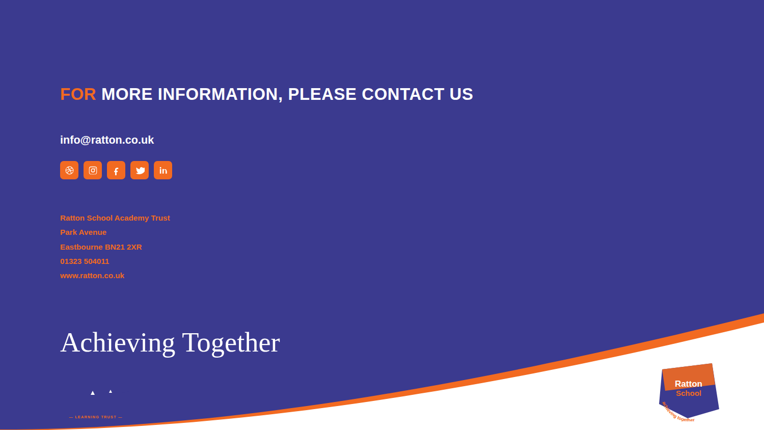FOR MORE INFORMATION, PLEASE CONTACT US
info@ratton.co.uk
Ratton School Academy Trust
Park Avenue
Eastbourne BN21 2XR
01323 504011
www.ratton.co.uk
Achieving Together
SOUTH DOWNS
— LEARNING TRUST —
Ratton School achieving together